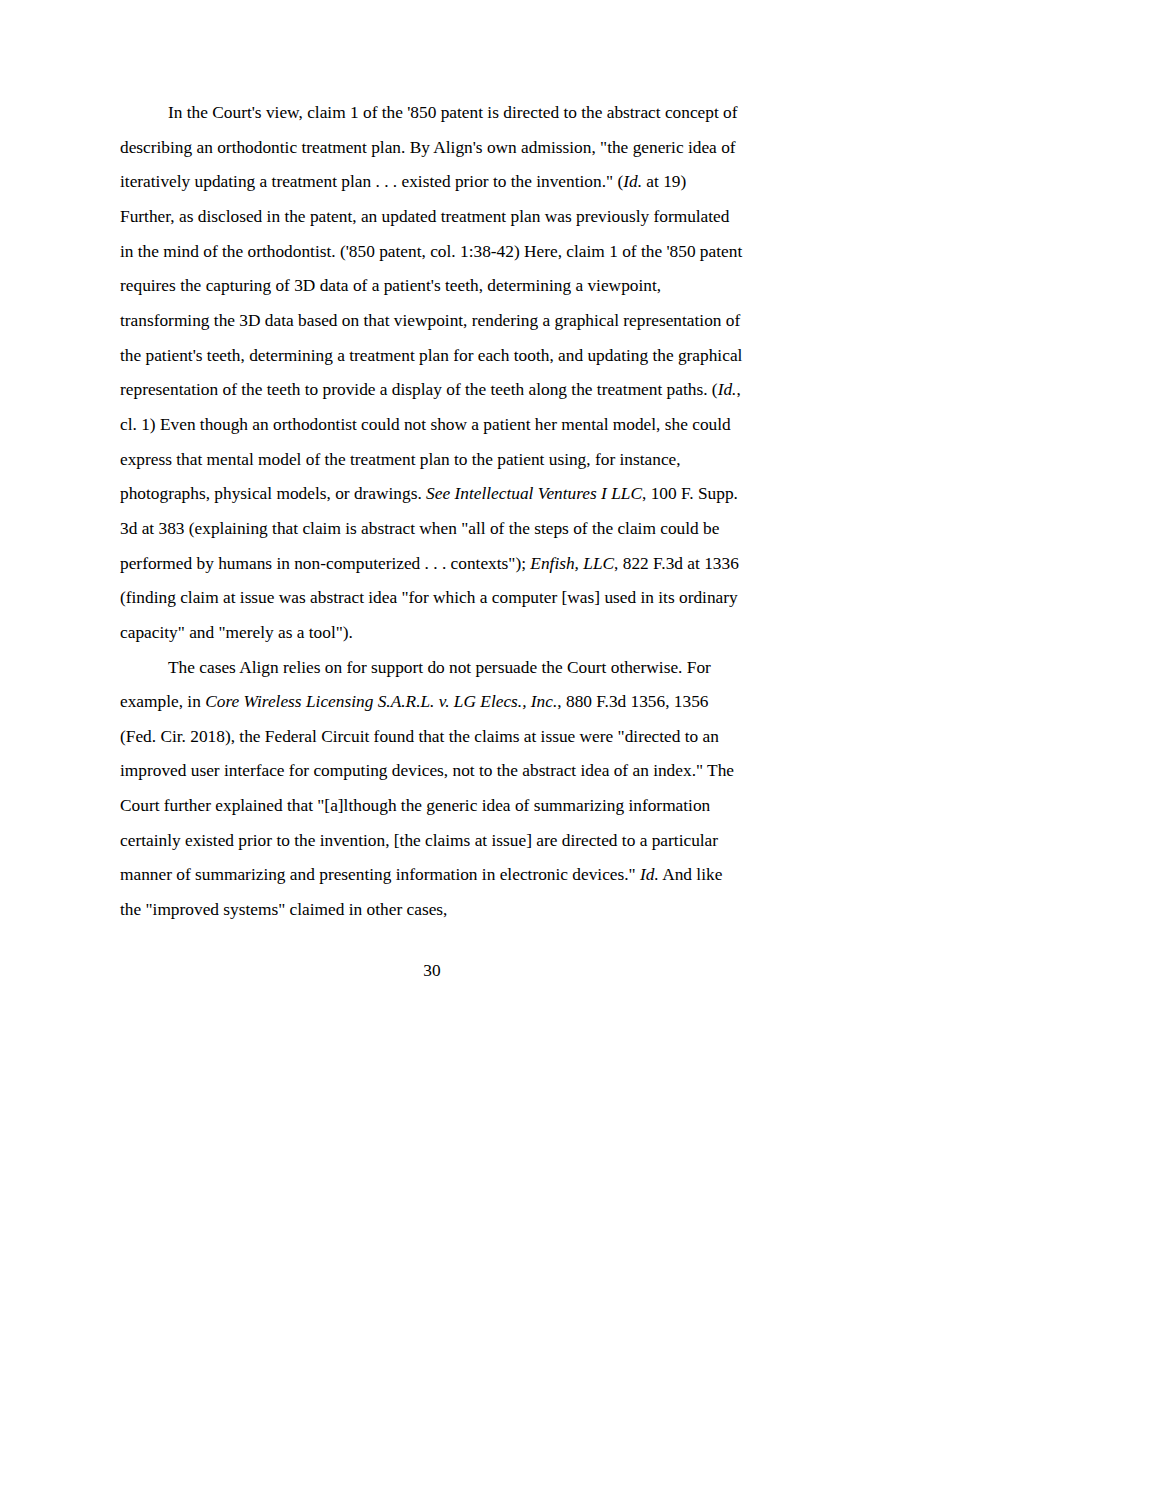In the Court's view, claim 1 of the '850 patent is directed to the abstract concept of describing an orthodontic treatment plan. By Align's own admission, "the generic idea of iteratively updating a treatment plan . . . existed prior to the invention." (Id. at 19) Further, as disclosed in the patent, an updated treatment plan was previously formulated in the mind of the orthodontist. ('850 patent, col. 1:38-42) Here, claim 1 of the '850 patent requires the capturing of 3D data of a patient's teeth, determining a viewpoint, transforming the 3D data based on that viewpoint, rendering a graphical representation of the patient's teeth, determining a treatment plan for each tooth, and updating the graphical representation of the teeth to provide a display of the teeth along the treatment paths. (Id., cl. 1) Even though an orthodontist could not show a patient her mental model, she could express that mental model of the treatment plan to the patient using, for instance, photographs, physical models, or drawings. See Intellectual Ventures I LLC, 100 F. Supp. 3d at 383 (explaining that claim is abstract when "all of the steps of the claim could be performed by humans in non-computerized . . . contexts"); Enfish, LLC, 822 F.3d at 1336 (finding claim at issue was abstract idea "for which a computer [was] used in its ordinary capacity" and "merely as a tool").
The cases Align relies on for support do not persuade the Court otherwise. For example, in Core Wireless Licensing S.A.R.L. v. LG Elecs., Inc., 880 F.3d 1356, 1356 (Fed. Cir. 2018), the Federal Circuit found that the claims at issue were "directed to an improved user interface for computing devices, not to the abstract idea of an index." The Court further explained that "[a]lthough the generic idea of summarizing information certainly existed prior to the invention, [the claims at issue] are directed to a particular manner of summarizing and presenting information in electronic devices." Id. And like the "improved systems" claimed in other cases,
30